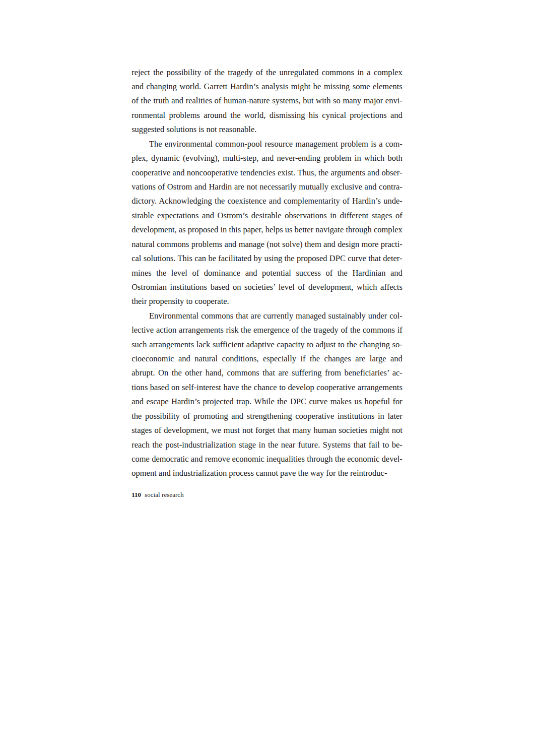reject the possibility of the tragedy of the unregulated commons in a complex and changing world. Garrett Hardin’s analysis might be missing some elements of the truth and realities of human-nature systems, but with so many major environmental problems around the world, dismissing his cynical projections and suggested solutions is not reasonable.
The environmental common-pool resource management problem is a complex, dynamic (evolving), multi-step, and never-ending problem in which both cooperative and noncooperative tendencies exist. Thus, the arguments and observations of Ostrom and Hardin are not necessarily mutually exclusive and contradictory. Acknowledging the coexistence and complementarity of Hardin’s undesirable expectations and Ostrom’s desirable observations in different stages of development, as proposed in this paper, helps us better navigate through complex natural commons problems and manage (not solve) them and design more practical solutions. This can be facilitated by using the proposed DPC curve that determines the level of dominance and potential success of the Hardinian and Ostromian institutions based on societies’ level of development, which affects their propensity to cooperate.
Environmental commons that are currently managed sustainably under collective action arrangements risk the emergence of the tragedy of the commons if such arrangements lack sufficient adaptive capacity to adjust to the changing socioeconomic and natural conditions, especially if the changes are large and abrupt. On the other hand, commons that are suffering from beneficiaries’ actions based on self-interest have the chance to develop cooperative arrangements and escape Hardin’s projected trap. While the DPC curve makes us hopeful for the possibility of promoting and strengthening cooperative institutions in later stages of development, we must not forget that many human societies might not reach the post-industrialization stage in the near future. Systems that fail to become democratic and remove economic inequalities through the economic development and industrialization process cannot pave the way for the reintroduc-
110 social research